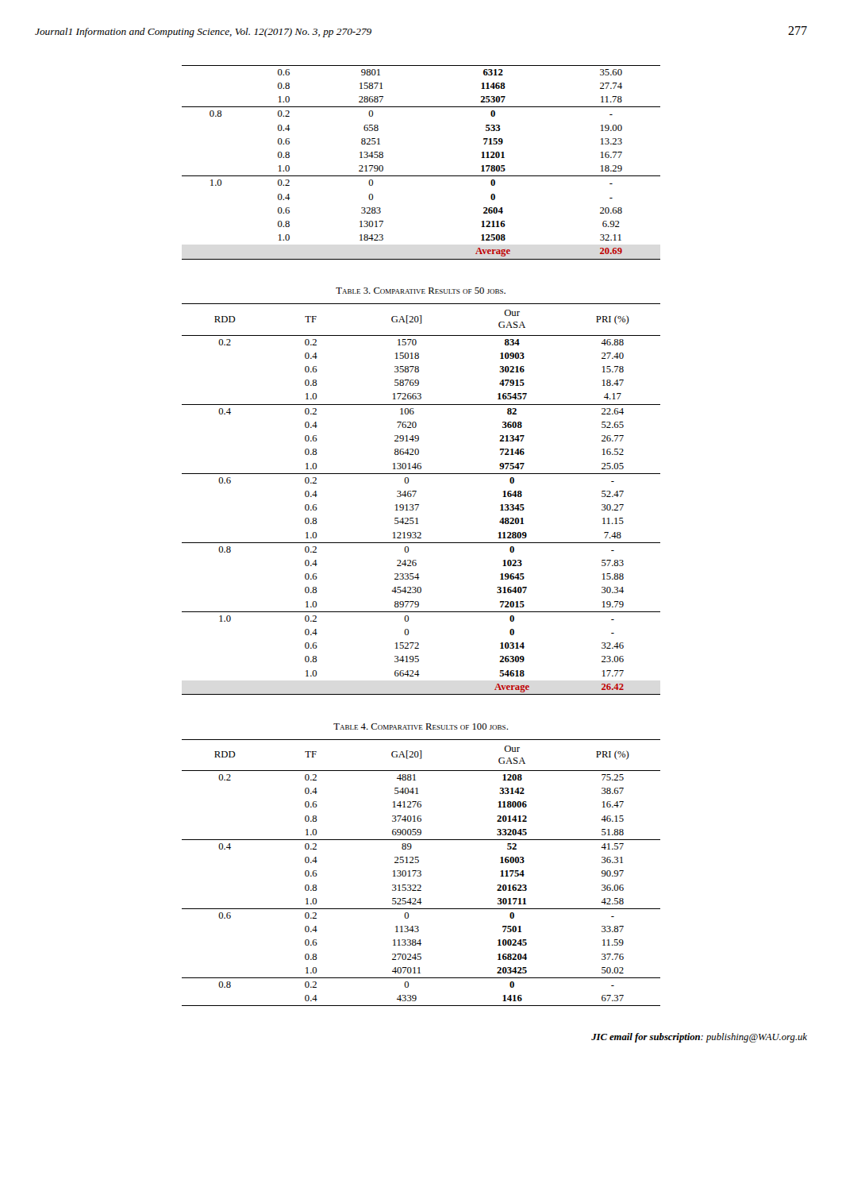Journal1 Information and Computing Science, Vol. 12(2017) No. 3, pp 270-279 277
| RDD | TF | GA[20] | Our GASA | PRI (%) |
| --- | --- | --- | --- | --- |
| | 0.6 | 9801 | 6312 | 35.60 |
| | 0.8 | 15871 | 11468 | 27.74 |
| | 1.0 | 28687 | 25307 | 11.78 |
| 0.8 | 0.2 | 0 | 0 | - |
| | 0.4 | 658 | 533 | 19.00 |
| | 0.6 | 8251 | 7159 | 13.23 |
| | 0.8 | 13458 | 11201 | 16.77 |
| | 1.0 | 21790 | 17805 | 18.29 |
| 1.0 | 0.2 | 0 | 0 | - |
| | 0.4 | 0 | 0 | - |
| | 0.6 | 3283 | 2604 | 20.68 |
| | 0.8 | 13017 | 12116 | 6.92 |
| | 1.0 | 18423 | 12508 | 32.11 |
| | | | Average | 20.69 |
Table 3. Comparative Results of 50 jobs.
| RDD | TF | GA[20] | Our GASA | PRI (%) |
| --- | --- | --- | --- | --- |
| 0.2 | 0.2 | 1570 | 834 | 46.88 |
| | 0.4 | 15018 | 10903 | 27.40 |
| | 0.6 | 35878 | 30216 | 15.78 |
| | 0.8 | 58769 | 47915 | 18.47 |
| | 1.0 | 172663 | 165457 | 4.17 |
| 0.4 | 0.2 | 106 | 82 | 22.64 |
| | 0.4 | 7620 | 3608 | 52.65 |
| | 0.6 | 29149 | 21347 | 26.77 |
| | 0.8 | 86420 | 72146 | 16.52 |
| | 1.0 | 130146 | 97547 | 25.05 |
| 0.6 | 0.2 | 0 | 0 | - |
| | 0.4 | 3467 | 1648 | 52.47 |
| | 0.6 | 19137 | 13345 | 30.27 |
| | 0.8 | 54251 | 48201 | 11.15 |
| | 1.0 | 121932 | 112809 | 7.48 |
| 0.8 | 0.2 | 0 | 0 | - |
| | 0.4 | 2426 | 1023 | 57.83 |
| | 0.6 | 23354 | 19645 | 15.88 |
| | 0.8 | 454230 | 316407 | 30.34 |
| | 1.0 | 89779 | 72015 | 19.79 |
| 1.0 | 0.2 | 0 | 0 | - |
| | 0.4 | 0 | 0 | - |
| | 0.6 | 15272 | 10314 | 32.46 |
| | 0.8 | 34195 | 26309 | 23.06 |
| | 1.0 | 66424 | 54618 | 17.77 |
| | | | Average | 26.42 |
Table 4. Comparative Results of 100 jobs.
| RDD | TF | GA[20] | Our GASA | PRI (%) |
| --- | --- | --- | --- | --- |
| 0.2 | 0.2 | 4881 | 1208 | 75.25 |
| | 0.4 | 54041 | 33142 | 38.67 |
| | 0.6 | 141276 | 118006 | 16.47 |
| | 0.8 | 374016 | 201412 | 46.15 |
| | 1.0 | 690059 | 332045 | 51.88 |
| 0.4 | 0.2 | 89 | 52 | 41.57 |
| | 0.4 | 25125 | 16003 | 36.31 |
| | 0.6 | 130173 | 11754 | 90.97 |
| | 0.8 | 315322 | 201623 | 36.06 |
| | 1.0 | 525424 | 301711 | 42.58 |
| 0.6 | 0.2 | 0 | 0 | - |
| | 0.4 | 11343 | 7501 | 33.87 |
| | 0.6 | 113384 | 100245 | 11.59 |
| | 0.8 | 270245 | 168204 | 37.76 |
| | 1.0 | 407011 | 203425 | 50.02 |
| 0.8 | 0.2 | 0 | 0 | - |
| | 0.4 | 4339 | 1416 | 67.37 |
JIC email for subscription: publishing@WAU.org.uk